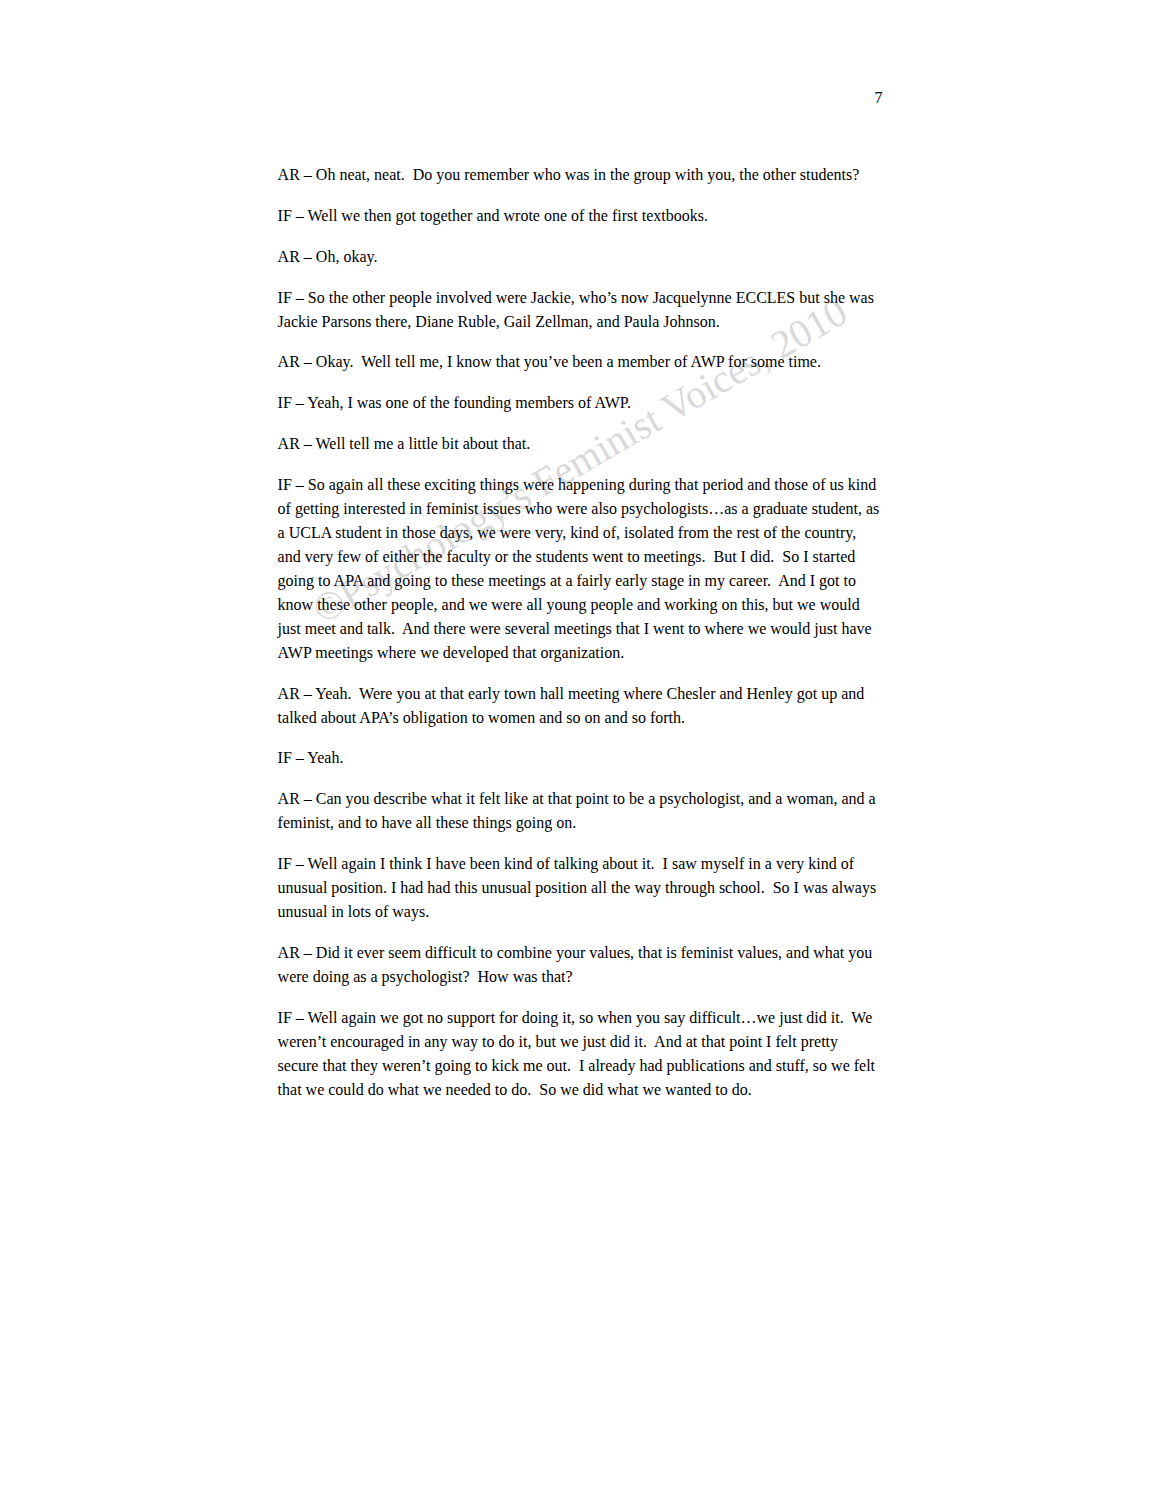7
©Psychology’s Feminist Voices, 2010
AR – Oh neat, neat. Do you remember who was in the group with you, the other students?
IF – Well we then got together and wrote one of the first textbooks.
AR – Oh, okay.
IF – So the other people involved were Jackie, who’s now Jacquelynne ECCLES but she was Jackie Parsons there, Diane Ruble, Gail Zellman, and Paula Johnson.
AR – Okay. Well tell me, I know that you’ve been a member of AWP for some time.
IF – Yeah, I was one of the founding members of AWP.
AR – Well tell me a little bit about that.
IF – So again all these exciting things were happening during that period and those of us kind of getting interested in feminist issues who were also psychologists…as a graduate student, as a UCLA student in those days, we were very, kind of, isolated from the rest of the country, and very few of either the faculty or the students went to meetings. But I did. So I started going to APA and going to these meetings at a fairly early stage in my career. And I got to know these other people, and we were all young people and working on this, but we would just meet and talk. And there were several meetings that I went to where we would just have AWP meetings where we developed that organization.
AR – Yeah. Were you at that early town hall meeting where Chesler and Henley got up and talked about APA’s obligation to women and so on and so forth.
IF – Yeah.
AR – Can you describe what it felt like at that point to be a psychologist, and a woman, and a feminist, and to have all these things going on.
IF – Well again I think I have been kind of talking about it. I saw myself in a very kind of unusual position. I had had this unusual position all the way through school. So I was always unusual in lots of ways.
AR – Did it ever seem difficult to combine your values, that is feminist values, and what you were doing as a psychologist? How was that?
IF – Well again we got no support for doing it, so when you say difficult…we just did it. We weren’t encouraged in any way to do it, but we just did it. And at that point I felt pretty secure that they weren’t going to kick me out. I already had publications and stuff, so we felt that we could do what we needed to do. So we did what we wanted to do.